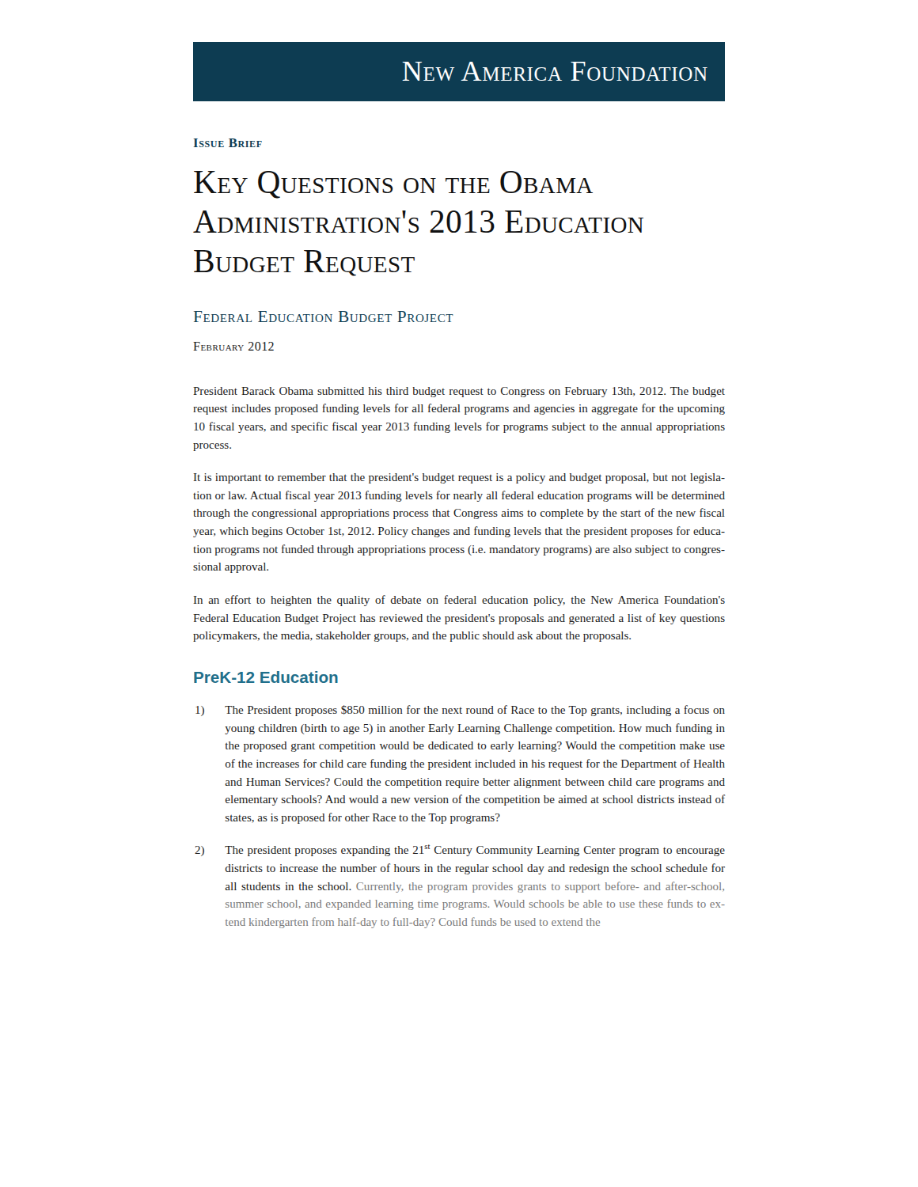New America Foundation
Issue Brief
Key Questions on the Obama Administration's 2013 Education Budget Request
Federal Education Budget Project
February 2012
President Barack Obama submitted his third budget request to Congress on February 13th, 2012. The budget request includes proposed funding levels for all federal programs and agencies in aggregate for the upcoming 10 fiscal years, and specific fiscal year 2013 funding levels for programs subject to the annual appropriations process.
It is important to remember that the president's budget request is a policy and budget proposal, but not legislation or law. Actual fiscal year 2013 funding levels for nearly all federal education programs will be determined through the congressional appropriations process that Congress aims to complete by the start of the new fiscal year, which begins October 1st, 2012. Policy changes and funding levels that the president proposes for education programs not funded through appropriations process (i.e. mandatory programs) are also subject to congressional approval.
In an effort to heighten the quality of debate on federal education policy, the New America Foundation's Federal Education Budget Project has reviewed the president's proposals and generated a list of key questions policymakers, the media, stakeholder groups, and the public should ask about the proposals.
PreK-12 Education
The President proposes $850 million for the next round of Race to the Top grants, including a focus on young children (birth to age 5) in another Early Learning Challenge competition. How much funding in the proposed grant competition would be dedicated to early learning? Would the competition make use of the increases for child care funding the president included in his request for the Department of Health and Human Services? Could the competition require better alignment between child care programs and elementary schools? And would a new version of the competition be aimed at school districts instead of states, as is proposed for other Race to the Top programs?
The president proposes expanding the 21st Century Community Learning Center program to encourage districts to increase the number of hours in the regular school day and redesign the school schedule for all students in the school. Currently, the program provides grants to support before- and after-school, summer school, and expanded learning time programs. Would schools be able to use these funds to extend kindergarten from half-day to full-day? Could funds be used to extend the